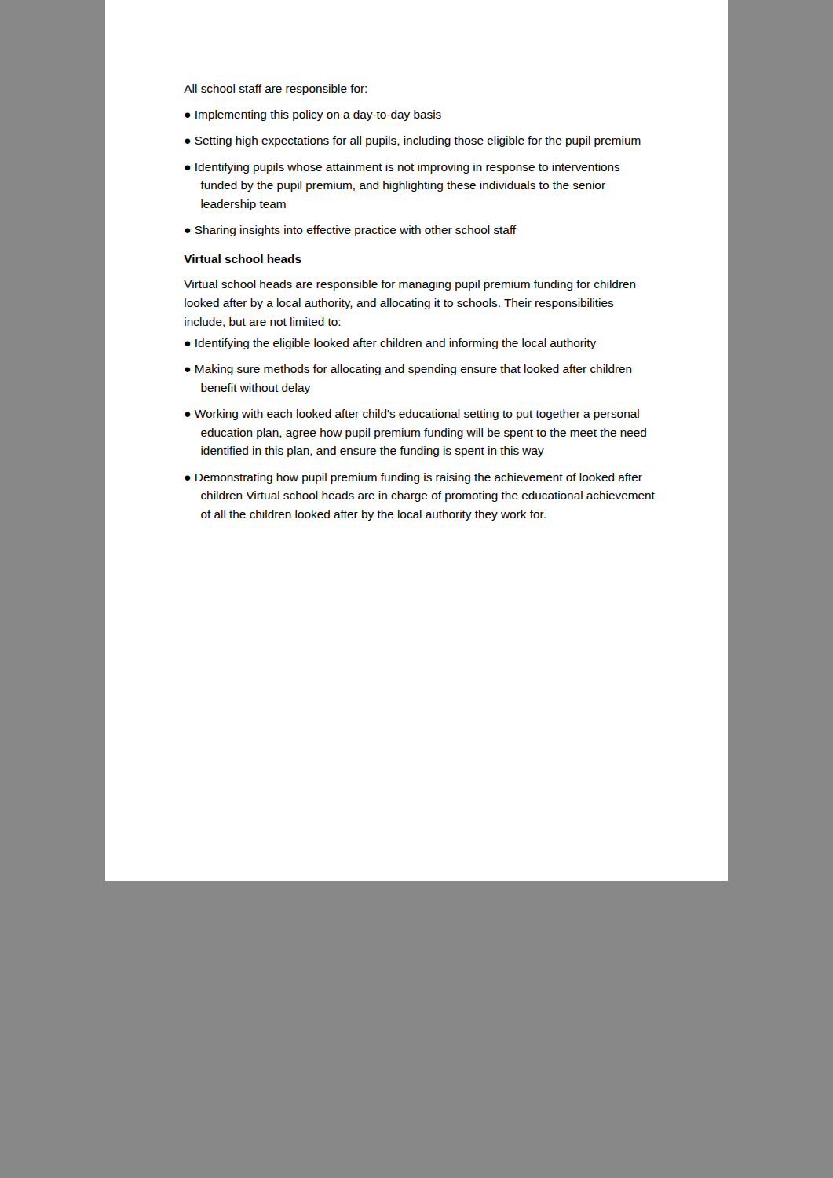All school staff are responsible for:
● Implementing this policy on a day-to-day basis
● Setting high expectations for all pupils, including those eligible for the pupil premium
● Identifying pupils whose attainment is not improving in response to interventions funded by the pupil premium, and highlighting these individuals to the senior leadership team
● Sharing insights into effective practice with other school staff
Virtual school heads
Virtual school heads are responsible for managing pupil premium funding for children looked after by a local authority, and allocating it to schools. Their responsibilities include, but are not limited to:
● Identifying the eligible looked after children and informing the local authority
● Making sure methods for allocating and spending ensure that looked after children benefit without delay
● Working with each looked after child's educational setting to put together a personal education plan, agree how pupil premium funding will be spent to the meet the need identified in this plan, and ensure the funding is spent in this way
● Demonstrating how pupil premium funding is raising the achievement of looked after children Virtual school heads are in charge of promoting the educational achievement of all the children looked after by the local authority they work for.